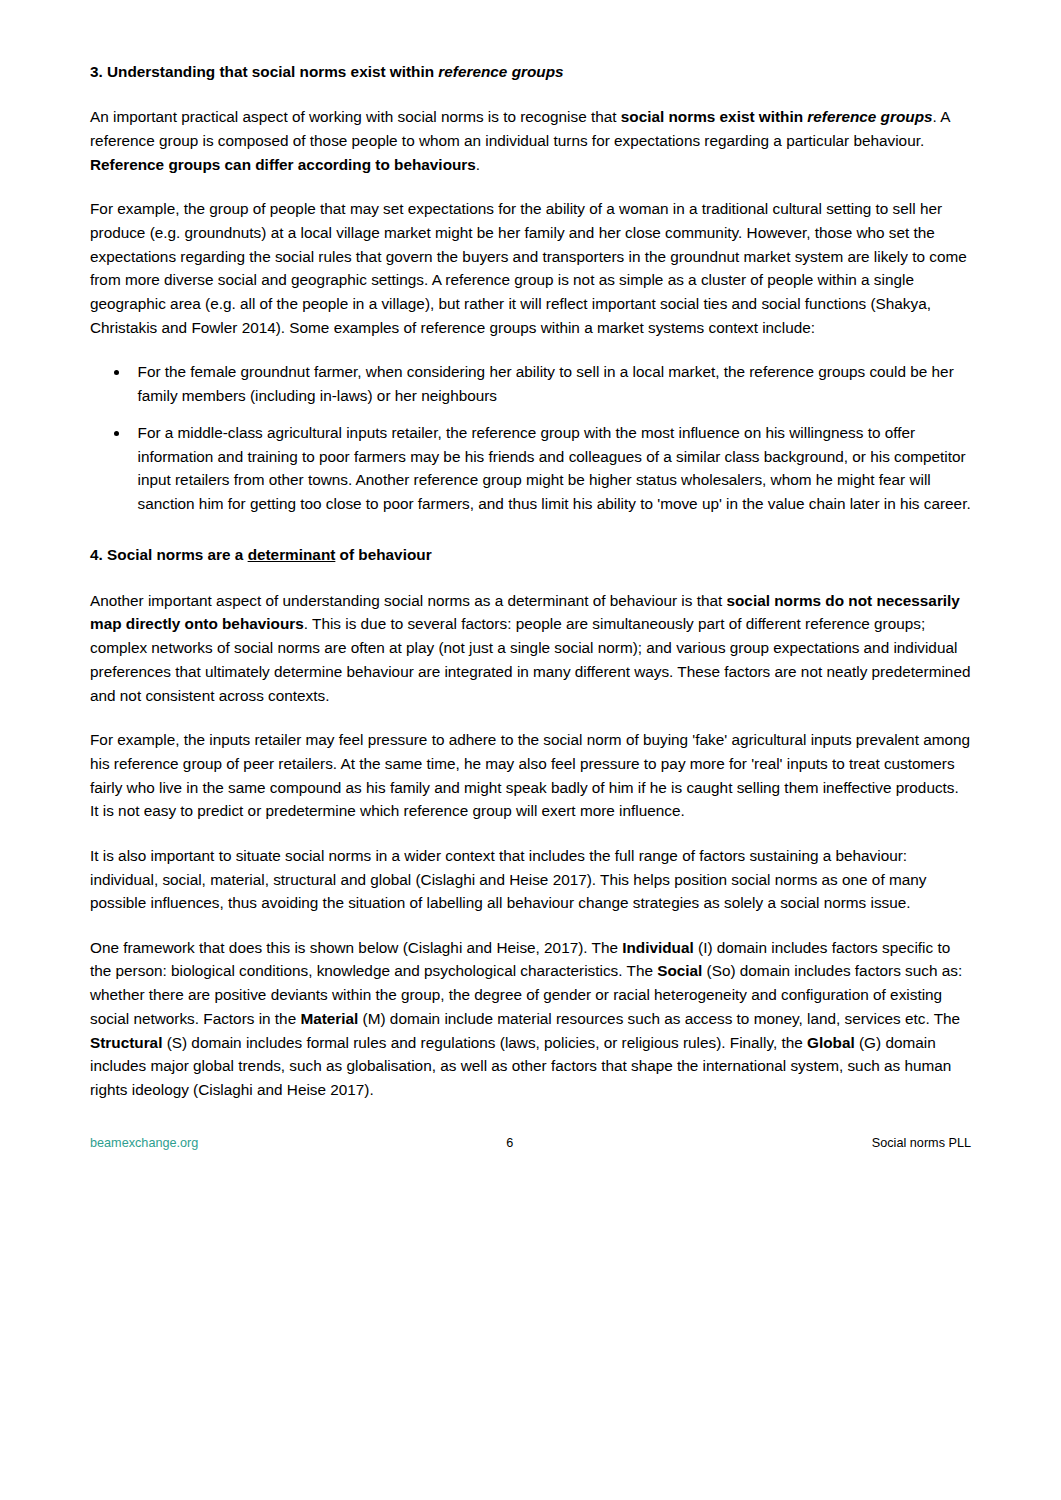3. Understanding that social norms exist within reference groups
An important practical aspect of working with social norms is to recognise that social norms exist within reference groups. A reference group is composed of those people to whom an individual turns for expectations regarding a particular behaviour. Reference groups can differ according to behaviours.
For example, the group of people that may set expectations for the ability of a woman in a traditional cultural setting to sell her produce (e.g. groundnuts) at a local village market might be her family and her close community. However, those who set the expectations regarding the social rules that govern the buyers and transporters in the groundnut market system are likely to come from more diverse social and geographic settings. A reference group is not as simple as a cluster of people within a single geographic area (e.g. all of the people in a village), but rather it will reflect important social ties and social functions (Shakya, Christakis and Fowler 2014). Some examples of reference groups within a market systems context include:
For the female groundnut farmer, when considering her ability to sell in a local market, the reference groups could be her family members (including in-laws) or her neighbours
For a middle-class agricultural inputs retailer, the reference group with the most influence on his willingness to offer information and training to poor farmers may be his friends and colleagues of a similar class background, or his competitor input retailers from other towns. Another reference group might be higher status wholesalers, whom he might fear will sanction him for getting too close to poor farmers, and thus limit his ability to 'move up' in the value chain later in his career.
4. Social norms are a determinant of behaviour
Another important aspect of understanding social norms as a determinant of behaviour is that social norms do not necessarily map directly onto behaviours. This is due to several factors: people are simultaneously part of different reference groups; complex networks of social norms are often at play (not just a single social norm); and various group expectations and individual preferences that ultimately determine behaviour are integrated in many different ways. These factors are not neatly predetermined and not consistent across contexts.
For example, the inputs retailer may feel pressure to adhere to the social norm of buying 'fake' agricultural inputs prevalent among his reference group of peer retailers. At the same time, he may also feel pressure to pay more for 'real' inputs to treat customers fairly who live in the same compound as his family and might speak badly of him if he is caught selling them ineffective products. It is not easy to predict or predetermine which reference group will exert more influence.
It is also important to situate social norms in a wider context that includes the full range of factors sustaining a behaviour: individual, social, material, structural and global (Cislaghi and Heise 2017). This helps position social norms as one of many possible influences, thus avoiding the situation of labelling all behaviour change strategies as solely a social norms issue.
One framework that does this is shown below (Cislaghi and Heise, 2017). The Individual (I) domain includes factors specific to the person: biological conditions, knowledge and psychological characteristics. The Social (So) domain includes factors such as: whether there are positive deviants within the group, the degree of gender or racial heterogeneity and configuration of existing social networks. Factors in the Material (M) domain include material resources such as access to money, land, services etc. The Structural (S) domain includes formal rules and regulations (laws, policies, or religious rules). Finally, the Global (G) domain includes major global trends, such as globalisation, as well as other factors that shape the international system, such as human rights ideology (Cislaghi and Heise 2017).
beamexchange.org 6 Social norms PLL